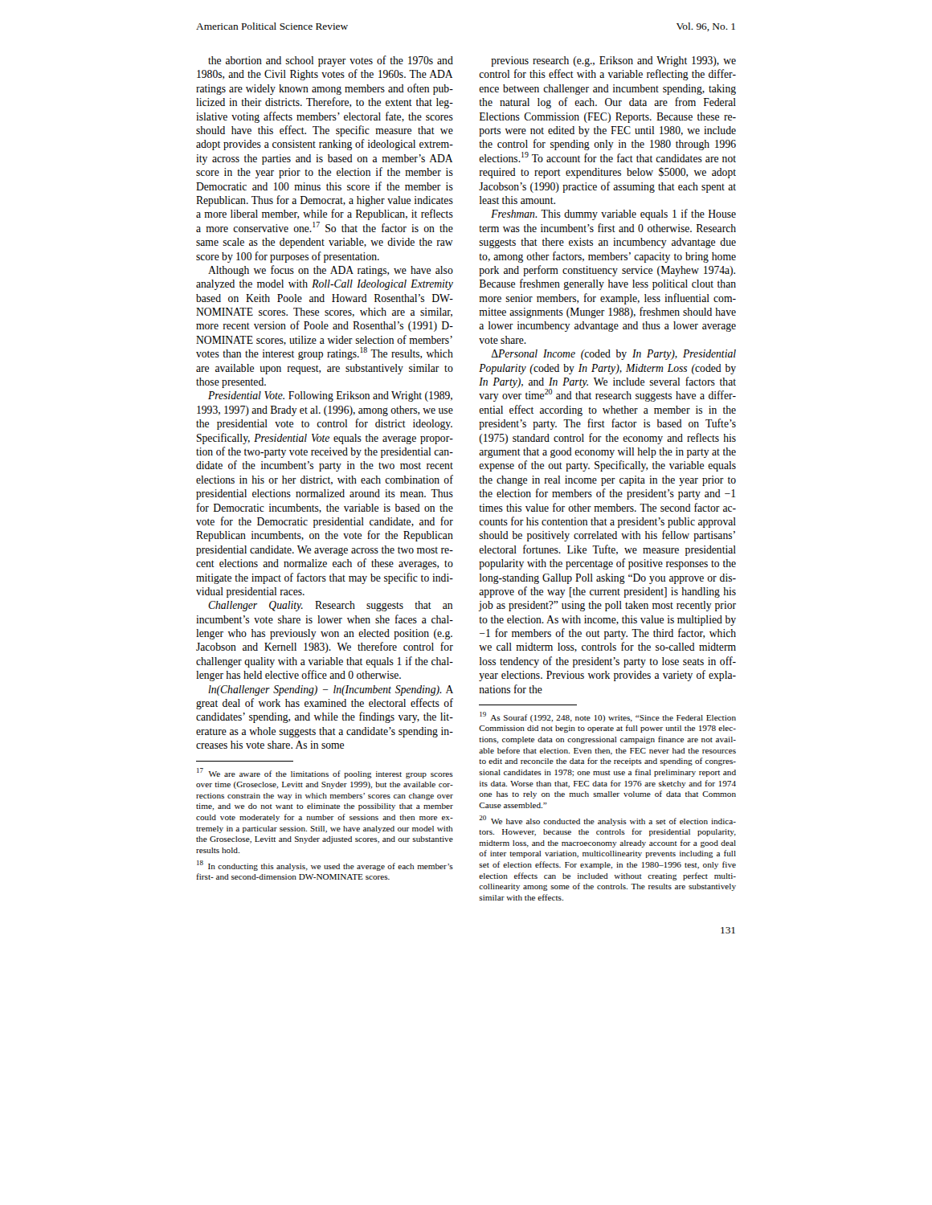American Political Science Review
Vol. 96, No. 1
the abortion and school prayer votes of the 1970s and 1980s, and the Civil Rights votes of the 1960s. The ADA ratings are widely known among members and often publicized in their districts. Therefore, to the extent that legislative voting affects members’ electoral fate, the scores should have this effect. The specific measure that we adopt provides a consistent ranking of ideological extremity across the parties and is based on a member’s ADA score in the year prior to the election if the member is Democratic and 100 minus this score if the member is Republican. Thus for a Democrat, a higher value indicates a more liberal member, while for a Republican, it reflects a more conservative one.17 So that the factor is on the same scale as the dependent variable, we divide the raw score by 100 for purposes of presentation.
Although we focus on the ADA ratings, we have also analyzed the model with Roll-Call Ideological Extremity based on Keith Poole and Howard Rosenthal’s DW-NOMINATE scores. These scores, which are a similar, more recent version of Poole and Rosenthal’s (1991) D-NOMINATE scores, utilize a wider selection of members’ votes than the interest group ratings.18 The results, which are available upon request, are substantively similar to those presented.
Presidential Vote. Following Erikson and Wright (1989, 1993, 1997) and Brady et al. (1996), among others, we use the presidential vote to control for district ideology. Specifically, Presidential Vote equals the average proportion of the two-party vote received by the presidential candidate of the incumbent’s party in the two most recent elections in his or her district, with each combination of presidential elections normalized around its mean. Thus for Democratic incumbents, the variable is based on the vote for the Democratic presidential candidate, and for Republican incumbents, on the vote for the Republican presidential candidate. We average across the two most recent elections and normalize each of these averages, to mitigate the impact of factors that may be specific to individual presidential races.
Challenger Quality. Research suggests that an incumbent’s vote share is lower when she faces a challenger who has previously won an elected position (e.g. Jacobson and Kernell 1983). We therefore control for challenger quality with a variable that equals 1 if the challenger has held elective office and 0 otherwise.
ln(Challenger Spending) − ln(Incumbent Spending). A great deal of work has examined the electoral effects of candidates’ spending, and while the findings vary, the literature as a whole suggests that a candidate’s spending increases his vote share. As in some
17 We are aware of the limitations of pooling interest group scores over time (Groseclose, Levitt and Snyder 1999), but the available corrections constrain the way in which members’ scores can change over time, and we do not want to eliminate the possibility that a member could vote moderately for a number of sessions and then more extremely in a particular session. Still, we have analyzed our model with the Groseclose, Levitt and Snyder adjusted scores, and our substantive results hold.
18 In conducting this analysis, we used the average of each member’s first- and second-dimension DW-NOMINATE scores.
previous research (e.g., Erikson and Wright 1993), we control for this effect with a variable reflecting the difference between challenger and incumbent spending, taking the natural log of each. Our data are from Federal Elections Commission (FEC) Reports. Because these reports were not edited by the FEC until 1980, we include the control for spending only in the 1980 through 1996 elections.19 To account for the fact that candidates are not required to report expenditures below $5000, we adopt Jacobson’s (1990) practice of assuming that each spent at least this amount.
Freshman. This dummy variable equals 1 if the House term was the incumbent’s first and 0 otherwise. Research suggests that there exists an incumbency advantage due to, among other factors, members’ capacity to bring home pork and perform constituency service (Mayhew 1974a). Because freshmen generally have less political clout than more senior members, for example, less influential committee assignments (Munger 1988), freshmen should have a lower incumbency advantage and thus a lower average vote share.
ΔPersonal Income (coded by In Party), Presidential Popularity (coded by In Party), Midterm Loss (coded by In Party), and In Party. We include several factors that vary over time20 and that research suggests have a differential effect according to whether a member is in the president’s party. The first factor is based on Tufte’s (1975) standard control for the economy and reflects his argument that a good economy will help the in party at the expense of the out party. Specifically, the variable equals the change in real income per capita in the year prior to the election for members of the president’s party and −1 times this value for other members. The second factor accounts for his contention that a president’s public approval should be positively correlated with his fellow partisans’ electoral fortunes. Like Tufte, we measure presidential popularity with the percentage of positive responses to the long-standing Gallup Poll asking “Do you approve or disapprove of the way [the current president] is handling his job as president?” using the poll taken most recently prior to the election. As with income, this value is multiplied by −1 for members of the out party. The third factor, which we call midterm loss, controls for the so-called midterm loss tendency of the president’s party to lose seats in off-year elections. Previous work provides a variety of explanations for the
19 As Souraf (1992, 248, note 10) writes, “Since the Federal Election Commission did not begin to operate at full power until the 1978 elections, complete data on congressional campaign finance are not available before that election. Even then, the FEC never had the resources to edit and reconcile the data for the receipts and spending of congressional candidates in 1978; one must use a final preliminary report and its data. Worse than that, FEC data for 1976 are sketchy and for 1974 one has to rely on the much smaller volume of data that Common Cause assembled.”
20 We have also conducted the analysis with a set of election indicators. However, because the controls for presidential popularity, midterm loss, and the macroeconomy already account for a good deal of inter temporal variation, multicollinearity prevents including a full set of election effects. For example, in the 1980–1996 test, only five election effects can be included without creating perfect multicollinearity among some of the controls. The results are substantively similar with the effects.
131